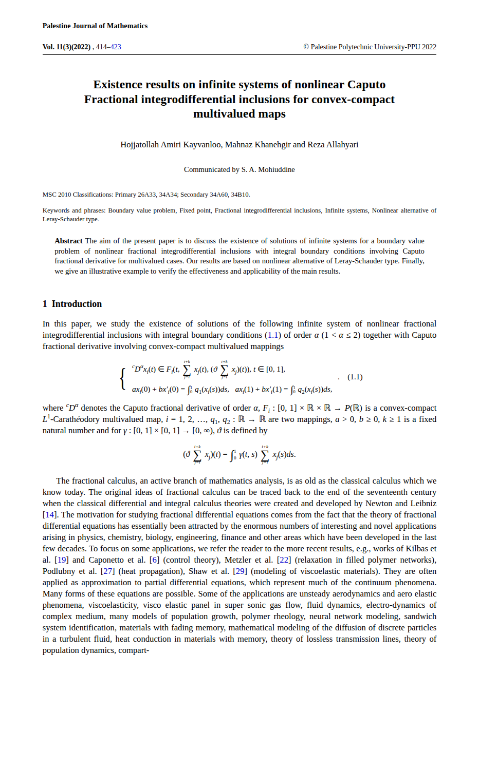Palestine Journal of Mathematics
Vol. 11(3)(2022) , 414–423 © Palestine Polytechnic University-PPU 2022
Existence results on infinite systems of nonlinear Caputo
Fractional integrodifferential inclusions for convex-compact
multivalued maps
Hojjatollah Amiri Kayvanloo, Mahnaz Khanehgir and Reza Allahyari
Communicated by S. A. Mohiuddine
MSC 2010 Classifications: Primary 26A33, 34A34; Secondary 34A60, 34B10.
Keywords and phrases: Boundary value problem, Fixed point, Fractional integrodifferential inclusions, Infinite systems, Nonlinear alternative of Leray-Schauder type.
Abstract The aim of the present paper is to discuss the existence of solutions of infinite systems for a boundary value problem of nonlinear fractional integrodifferential inclusions with integral boundary conditions involving Caputo fractional derivative for multivalued cases. Our results are based on nonlinear alternative of Leray-Schauder type. Finally, we give an illustrative example to verify the effectiveness and applicability of the main results.
1 Introduction
In this paper, we study the existence of solutions of the following infinite system of nonlinear fractional integrodifferential inclusions with integral boundary conditions (1.1) of order α (1 < α ≤ 2) together with Caputo fractional derivative involving convex-compact multivalued mappings
{
cDαxi(t) ∈ Fi(t, i+k∑j=i xj(t), (ϑ i+k∑j=i xj)(t)), t ∈ [0, 1],
axi(0) + bx′i(0) = ∫10 q1(xi(s))ds, axi(1) + bx′i(1) = ∫10 q2(xi(s))ds,
. (1.1)
where cDα denotes the Caputo fractional derivative of order α, Fi : [0, 1] × ℝ × ℝ → P(ℝ) is a convex-compact L1-Carathéodory multivalued map, i = 1, 2, …, q1, q2 : ℝ → ℝ are two mappings, a > 0, b ≥ 0, k ≥ 1 is a fixed natural number and for γ : [0, 1] × [0, 1] → [0, ∞), ϑ is defined by
(ϑ i+k∑j=i xj)(t) = ∫10 γ(t, s) i+k∑j=i xj(s)ds.
The fractional calculus, an active branch of mathematics analysis, is as old as the classical calculus which we know today. The original ideas of fractional calculus can be traced back to the end of the seventeenth century when the classical differential and integral calculus theories were created and developed by Newton and Leibniz [14]. The motivation for studying fractional differential equations comes from the fact that the theory of fractional differential equations has essentially been attracted by the enormous numbers of interesting and novel applications arising in physics, chemistry, biology, engineering, finance and other areas which have been developed in the last few decades. To focus on some applications, we refer the reader to the more recent results, e.g., works of Kilbas et al. [19] and Caponetto et al. [6] (control theory), Metzler et al. [22] (relaxation in filled polymer networks), Podlubny et al. [27] (heat propagation), Shaw et al. [29] (modeling of viscoelastic materials). They are often applied as approximation to partial differential equations, which represent much of the continuum phenomena. Many forms of these equations are possible. Some of the applications are unsteady aerodynamics and aero elastic phenomena, viscoelasticity, visco elastic panel in super sonic gas flow, fluid dynamics, electro-dynamics of complex medium, many models of population growth, polymer rheology, neural network modeling, sandwich system identification, materials with fading memory, mathematical modeling of the diffusion of discrete particles in a turbulent fluid, heat conduction in materials with memory, theory of lossless transmission lines, theory of population dynamics, compart-